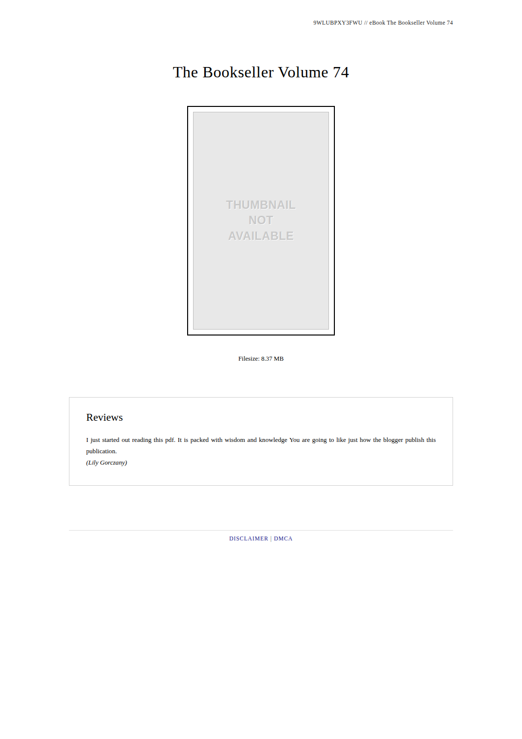9WLUBPXY3FWU // eBook The Bookseller Volume 74
The Bookseller Volume 74
THUMBNAIL
NOT
AVAILABLE
Filesize: 8.37 MB
Reviews
I just started out reading this pdf. It is packed with wisdom and knowledge You are going to like just how the blogger publish this publication.
(Lily Gorczany)
DISCLAIMER|DMCA